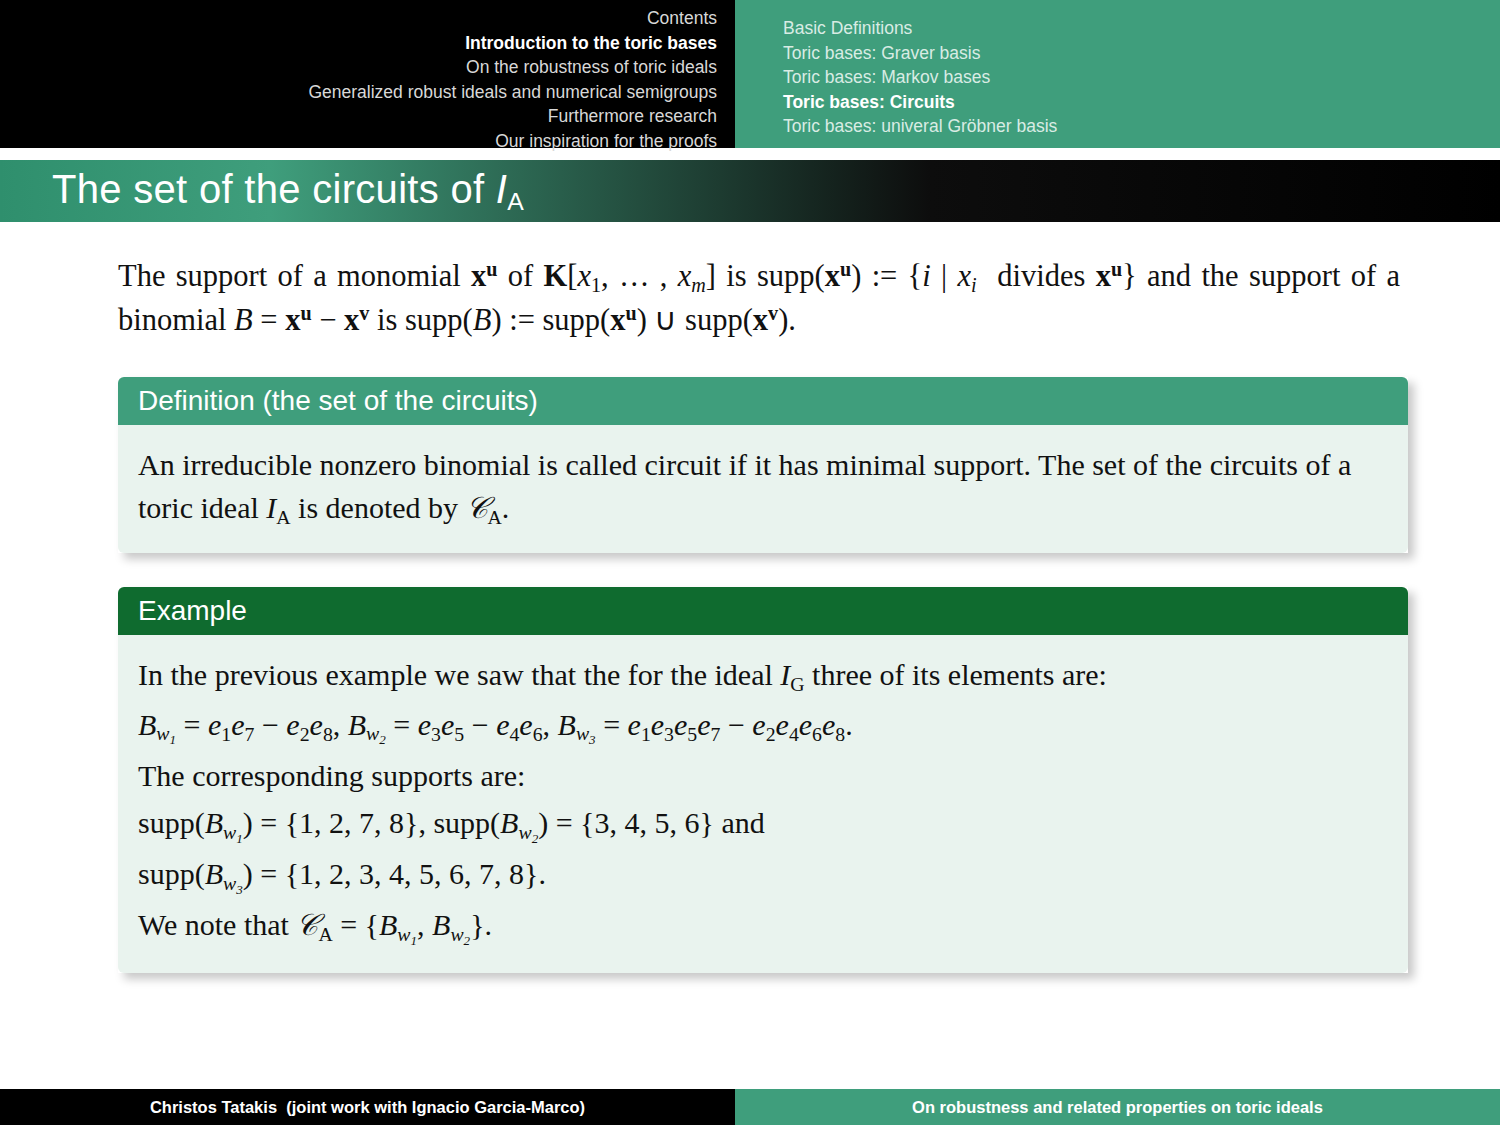Contents
Introduction to the toric bases
On the robustness of toric ideals
Generalized robust ideals and numerical semigroups
Furthermore research
Our inspiration for the proofs
Basic Definitions
Toric bases: Graver basis
Toric bases: Markov bases
Toric bases: Circuits
Toric bases: univeral Gröbner basis
The set of the circuits of IA
The support of a monomial xu of K[x1, … , xm] is supp(xu) := {i | xi divides xu} and the support of a binomial B = xu − xv is supp(B) := supp(xu) ∪ supp(xv).
Definition (the set of the circuits)
An irreducible nonzero binomial is called circuit if it has minimal support. The set of the circuits of a toric ideal IA is denoted by 𝒞A.
Example
In the previous example we saw that the for the ideal IG three of its elements are:
Bw1 = e1e7 − e2e8, Bw2 = e3e5 − e4e6, Bw3 = e1e3e5e7 − e2e4e6e8.
The corresponding supports are:
supp(Bw1) = {1, 2, 7, 8}, supp(Bw2) = {3, 4, 5, 6} and
supp(Bw3) = {1, 2, 3, 4, 5, 6, 7, 8}.
We note that 𝒞A = {Bw1, Bw2}.
Christos Tatakis (joint work with Ignacio Garcia-Marco)
On robustness and related properties on toric ideals